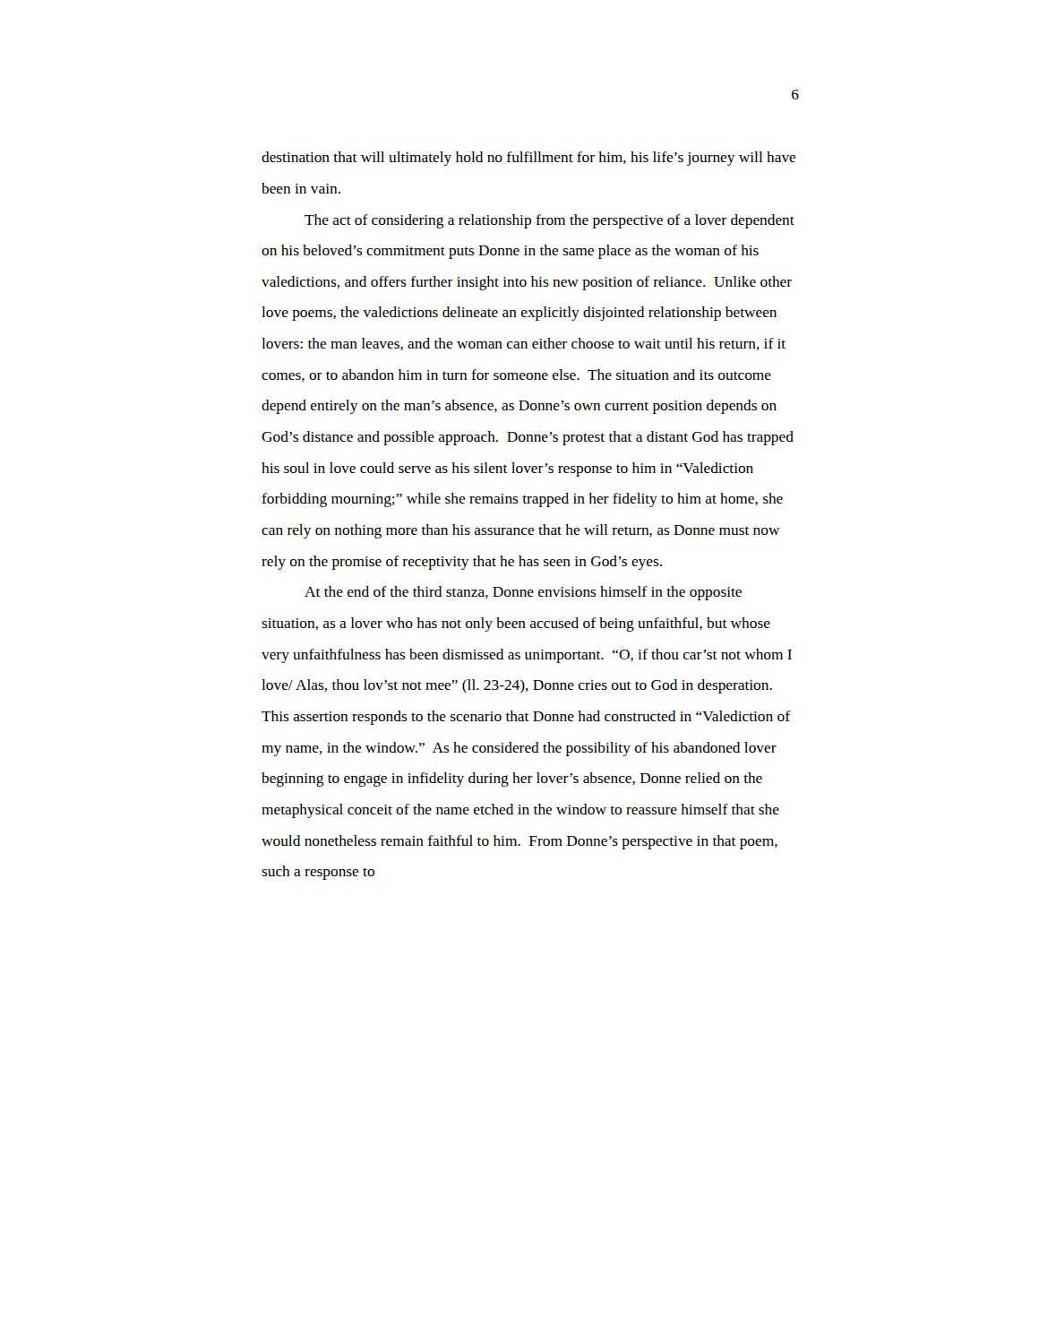6
destination that will ultimately hold no fulfillment for him, his life’s journey will have been in vain.
The act of considering a relationship from the perspective of a lover dependent on his beloved’s commitment puts Donne in the same place as the woman of his valedictions, and offers further insight into his new position of reliance. Unlike other love poems, the valedictions delineate an explicitly disjointed relationship between lovers: the man leaves, and the woman can either choose to wait until his return, if it comes, or to abandon him in turn for someone else. The situation and its outcome depend entirely on the man’s absence, as Donne’s own current position depends on God’s distance and possible approach. Donne’s protest that a distant God has trapped his soul in love could serve as his silent lover’s response to him in “Valediction forbidding mourning;” while she remains trapped in her fidelity to him at home, she can rely on nothing more than his assurance that he will return, as Donne must now rely on the promise of receptivity that he has seen in God’s eyes.
At the end of the third stanza, Donne envisions himself in the opposite situation, as a lover who has not only been accused of being unfaithful, but whose very unfaithfulness has been dismissed as unimportant. “O, if thou car’st not whom I love/ Alas, thou lov’st not mee” (ll. 23-24), Donne cries out to God in desperation. This assertion responds to the scenario that Donne had constructed in “Valediction of my name, in the window.” As he considered the possibility of his abandoned lover beginning to engage in infidelity during her lover’s absence, Donne relied on the metaphysical conceit of the name etched in the window to reassure himself that she would nonetheless remain faithful to him. From Donne’s perspective in that poem, such a response to